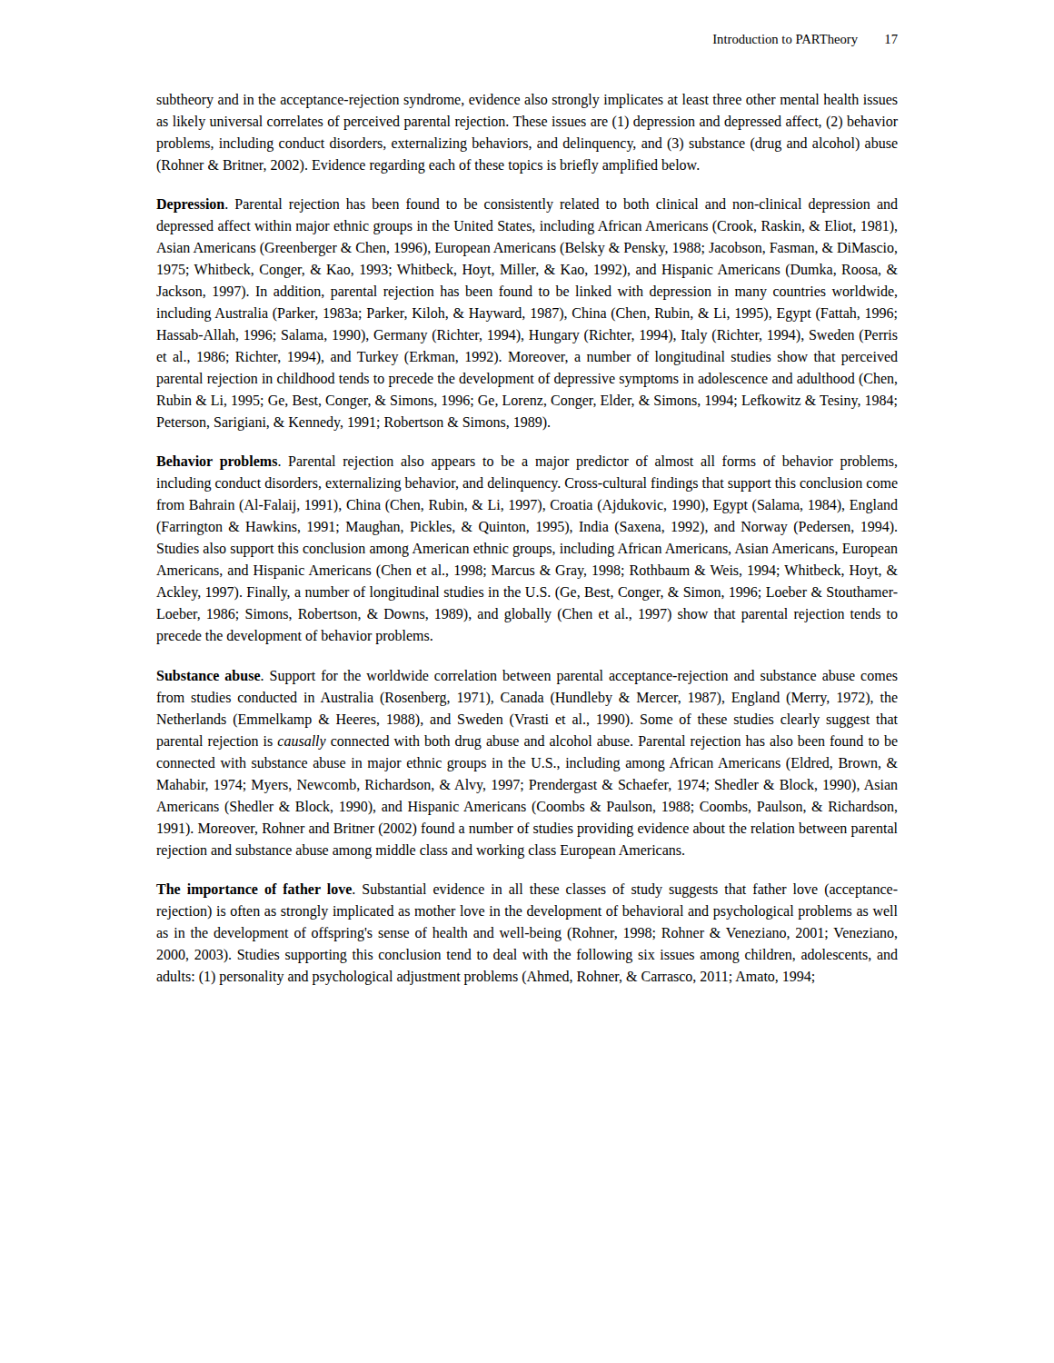Introduction to PARTheory17
subtheory and in the acceptance-rejection syndrome, evidence also strongly implicates at least three other mental health issues as likely universal correlates of perceived parental rejection. These issues are (1) depression and depressed affect, (2) behavior problems, including conduct disorders, externalizing behaviors, and delinquency, and (3) substance (drug and alcohol) abuse (Rohner & Britner, 2002). Evidence regarding each of these topics is briefly amplified below.
Depression. Parental rejection has been found to be consistently related to both clinical and non-clinical depression and depressed affect within major ethnic groups in the United States, including African Americans (Crook, Raskin, & Eliot, 1981), Asian Americans (Greenberger & Chen, 1996), European Americans (Belsky & Pensky, 1988; Jacobson, Fasman, & DiMascio, 1975; Whitbeck, Conger, & Kao, 1993; Whitbeck, Hoyt, Miller, & Kao, 1992), and Hispanic Americans (Dumka, Roosa, & Jackson, 1997). In addition, parental rejection has been found to be linked with depression in many countries worldwide, including Australia (Parker, 1983a; Parker, Kiloh, & Hayward, 1987), China (Chen, Rubin, & Li, 1995), Egypt (Fattah, 1996; Hassab-Allah, 1996; Salama, 1990), Germany (Richter, 1994), Hungary (Richter, 1994), Italy (Richter, 1994), Sweden (Perris et al., 1986; Richter, 1994), and Turkey (Erkman, 1992). Moreover, a number of longitudinal studies show that perceived parental rejection in childhood tends to precede the development of depressive symptoms in adolescence and adulthood (Chen, Rubin & Li, 1995; Ge, Best, Conger, & Simons, 1996; Ge, Lorenz, Conger, Elder, & Simons, 1994; Lefkowitz & Tesiny, 1984; Peterson, Sarigiani, & Kennedy, 1991; Robertson & Simons, 1989).
Behavior problems. Parental rejection also appears to be a major predictor of almost all forms of behavior problems, including conduct disorders, externalizing behavior, and delinquency. Cross-cultural findings that support this conclusion come from Bahrain (Al-Falaij, 1991), China (Chen, Rubin, & Li, 1997), Croatia (Ajdukovic, 1990), Egypt (Salama, 1984), England (Farrington & Hawkins, 1991; Maughan, Pickles, & Quinton, 1995), India (Saxena, 1992), and Norway (Pedersen, 1994). Studies also support this conclusion among American ethnic groups, including African Americans, Asian Americans, European Americans, and Hispanic Americans (Chen et al., 1998; Marcus & Gray, 1998; Rothbaum & Weis, 1994; Whitbeck, Hoyt, & Ackley, 1997). Finally, a number of longitudinal studies in the U.S. (Ge, Best, Conger, & Simon, 1996; Loeber & Stouthamer-Loeber, 1986; Simons, Robertson, & Downs, 1989), and globally (Chen et al., 1997) show that parental rejection tends to precede the development of behavior problems.
Substance abuse. Support for the worldwide correlation between parental acceptance-rejection and substance abuse comes from studies conducted in Australia (Rosenberg, 1971), Canada (Hundleby & Mercer, 1987), England (Merry, 1972), the Netherlands (Emmelkamp & Heeres, 1988), and Sweden (Vrasti et al., 1990). Some of these studies clearly suggest that parental rejection is causally connected with both drug abuse and alcohol abuse. Parental rejection has also been found to be connected with substance abuse in major ethnic groups in the U.S., including among African Americans (Eldred, Brown, & Mahabir, 1974; Myers, Newcomb, Richardson, & Alvy, 1997; Prendergast & Schaefer, 1974; Shedler & Block, 1990), Asian Americans (Shedler & Block, 1990), and Hispanic Americans (Coombs & Paulson, 1988; Coombs, Paulson, & Richardson, 1991). Moreover, Rohner and Britner (2002) found a number of studies providing evidence about the relation between parental rejection and substance abuse among middle class and working class European Americans.
The importance of father love. Substantial evidence in all these classes of study suggests that father love (acceptance-rejection) is often as strongly implicated as mother love in the development of behavioral and psychological problems as well as in the development of offspring's sense of health and well-being (Rohner, 1998; Rohner & Veneziano, 2001; Veneziano, 2000, 2003). Studies supporting this conclusion tend to deal with the following six issues among children, adolescents, and adults: (1) personality and psychological adjustment problems (Ahmed, Rohner, & Carrasco, 2011; Amato, 1994;